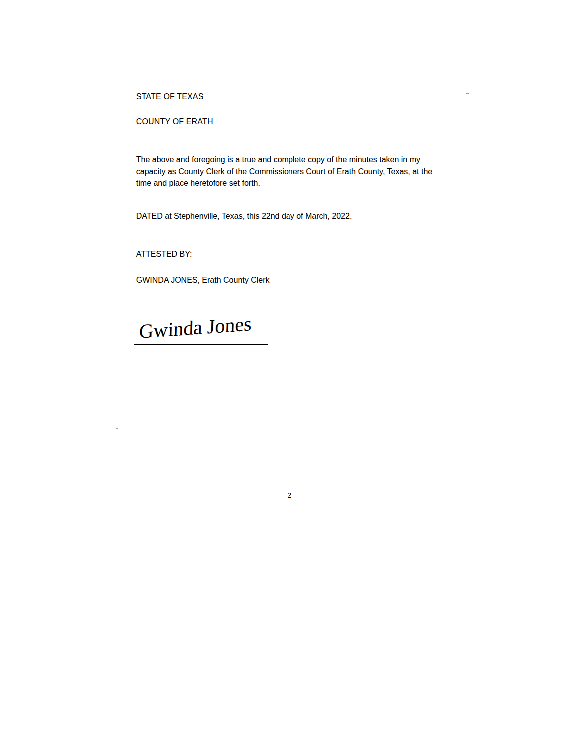STATE OF TEXAS
COUNTY OF ERATH
The above and foregoing is a true and complete copy of the minutes taken in my capacity as County Clerk of the Commissioners Court of Erath County, Texas, at the time and place heretofore set forth.
DATED at Stephenville, Texas, this 22nd day of March, 2022.
ATTESTED BY:
GWINDA JONES, Erath County Clerk
Gwinda Jones
2